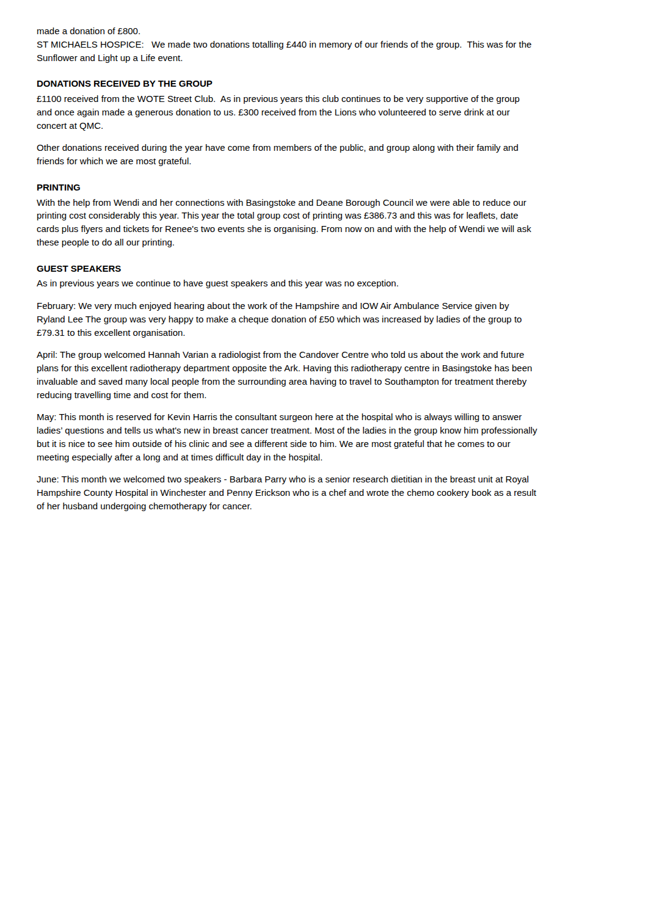made a donation of £800.
ST MICHAELS HOSPICE: We made two donations totalling £440 in memory of our friends of the group. This was for the Sunflower and Light up a Life event.
Donations received by the group
£1100 received from the WOTE Street Club. As in previous years this club continues to be very supportive of the group and once again made a generous donation to us. £300 received from the Lions who volunteered to serve drink at our concert at QMC.
Other donations received during the year have come from members of the public, and group along with their family and friends for which we are most grateful.
Printing
With the help from Wendi and her connections with Basingstoke and Deane Borough Council we were able to reduce our printing cost considerably this year. This year the total group cost of printing was £386.73 and this was for leaflets, date cards plus flyers and tickets for Renee's two events she is organising. From now on and with the help of Wendi we will ask these people to do all our printing.
Guest speakers
As in previous years we continue to have guest speakers and this year was no exception.
February: We very much enjoyed hearing about the work of the Hampshire and IOW Air Ambulance Service given by Ryland Lee The group was very happy to make a cheque donation of £50 which was increased by ladies of the group to £79.31 to this excellent organisation.
April: The group welcomed Hannah Varian a radiologist from the Candover Centre who told us about the work and future plans for this excellent radiotherapy department opposite the Ark. Having this radiotherapy centre in Basingstoke has been invaluable and saved many local people from the surrounding area having to travel to Southampton for treatment thereby reducing travelling time and cost for them.
May: This month is reserved for Kevin Harris the consultant surgeon here at the hospital who is always willing to answer ladies’ questions and tells us what's new in breast cancer treatment. Most of the ladies in the group know him professionally but it is nice to see him outside of his clinic and see a different side to him. We are most grateful that he comes to our meeting especially after a long and at times difficult day in the hospital.
June: This month we welcomed two speakers - Barbara Parry who is a senior research dietitian in the breast unit at Royal Hampshire County Hospital in Winchester and Penny Erickson who is a chef and wrote the chemo cookery book as a result of her husband undergoing chemotherapy for cancer.